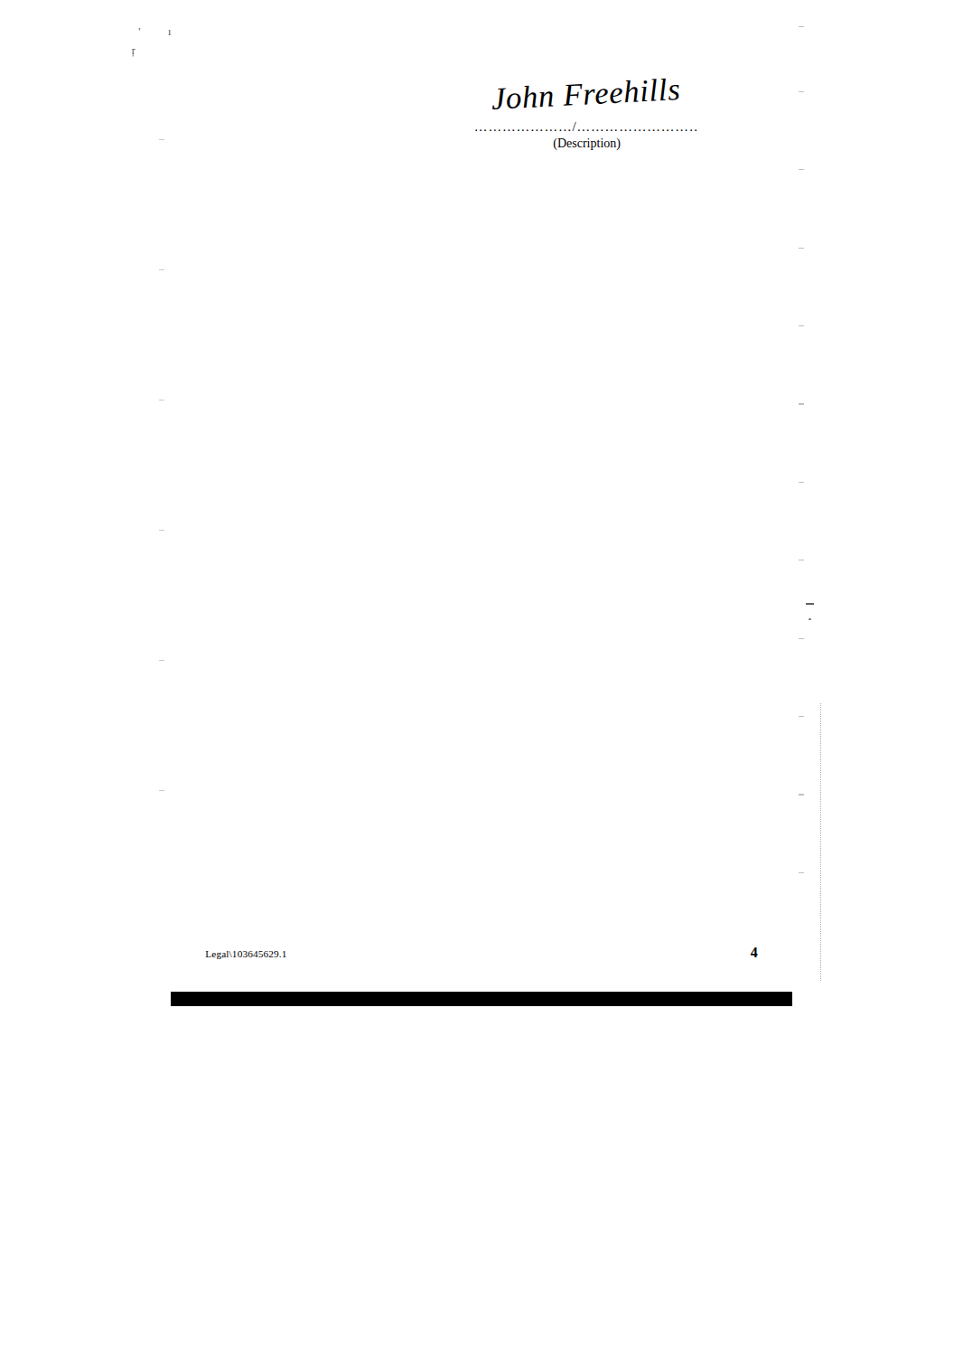' ı ŗ
John Freehills
…………………/……………………………..
(Description)
Legal\103645629.1 4